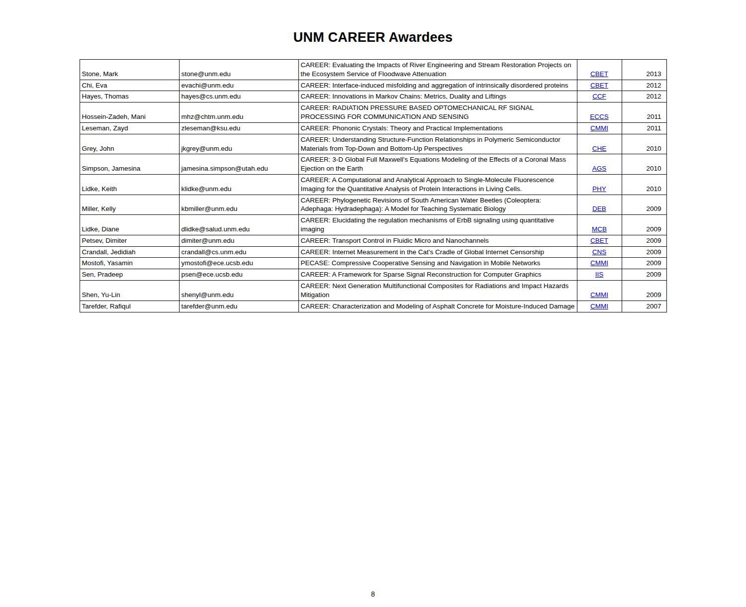UNM CAREER Awardees
| Stone, Mark | stone@unm.edu | CAREER: Evaluating the Impacts of River Engineering and Stream Restoration Projects on the Ecosystem Service of Floodwave Attenuation | CBET | 2013 |
| Chi, Eva | evachi@unm.edu | CAREER: Interface-induced misfolding and aggregation of intrinsically disordered proteins | CBET | 2012 |
| Hayes, Thomas | hayes@cs.unm.edu | CAREER: Innovations in Markov Chains: Metrics, Duality and Liftings | CCF | 2012 |
| Hossein-Zadeh, Mani | mhz@chtm.unm.edu | CAREER: RADIATION PRESSURE BASED OPTOMECHANICAL RF SIGNAL PROCESSING FOR COMMUNICATION AND SENSING | ECCS | 2011 |
| Leseman, Zayd | zleseman@ksu.edu | CAREER: Phononic Crystals: Theory and Practical Implementations | CMMI | 2011 |
| Grey, John | jkgrey@unm.edu | CAREER: Understanding Structure-Function Relationships in Polymeric Semiconductor Materials from Top-Down and Bottom-Up Perspectives | CHE | 2010 |
| Simpson, Jamesina | jamesina.simpson@utah.edu | CAREER: 3-D Global Full Maxwell's Equations Modeling of the Effects of a Coronal Mass Ejection on the Earth | AGS | 2010 |
| Lidke, Keith | klidke@unm.edu | CAREER: A Computational and Analytical Approach to Single-Molecule Fluorescence Imaging for the Quantitative Analysis of Protein Interactions in Living Cells. | PHY | 2010 |
| Miller, Kelly | kbmiller@unm.edu | CAREER: Phylogenetic Revisions of South American Water Beetles (Coleoptera: Adephaga: Hydradephaga): A Model for Teaching Systematic Biology | DEB | 2009 |
| Lidke, Diane | dlidke@salud.unm.edu | CAREER: Elucidating the regulation mechanisms of ErbB signaling using quantitative imaging | MCB | 2009 |
| Petsev, Dimiter | dimiter@unm.edu | CAREER: Transport Control in Fluidic Micro and Nanochannels | CBET | 2009 |
| Crandall, Jedidiah | crandall@cs.unm.edu | CAREER: Internet Measurement in the Cat's Cradle of Global Internet Censorship | CNS | 2009 |
| Mostofi, Yasamin | ymostofi@ece.ucsb.edu | PECASE: Compressive Cooperative Sensing and Navigation in Mobile Networks | CMMI | 2009 |
| Sen, Pradeep | psen@ece.ucsb.edu | CAREER: A Framework for Sparse Signal Reconstruction for Computer Graphics | IIS | 2009 |
| Shen, Yu-Lin | shenyl@unm.edu | CAREER: Next Generation Multifunctional Composites for Radiations and Impact Hazards Mitigation | CMMI | 2009 |
| Tarefder, Rafiqul | tarefder@unm.edu | CAREER: Characterization and Modeling of Asphalt Concrete for Moisture-Induced Damage | CMMI | 2007 |
8